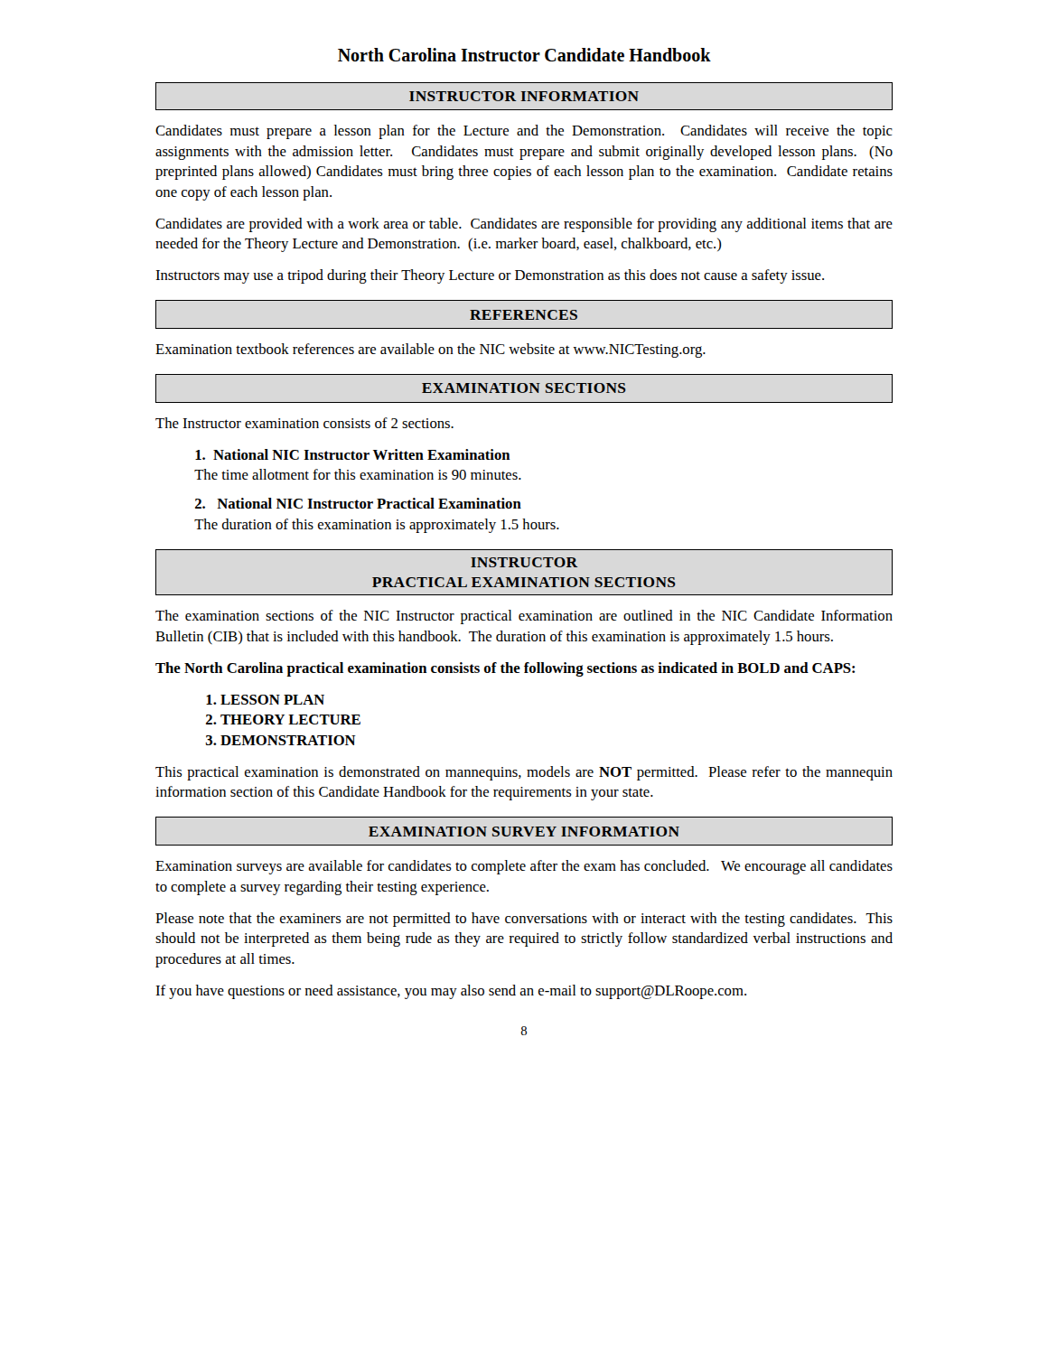North Carolina Instructor Candidate Handbook
INSTRUCTOR INFORMATION
Candidates must prepare a lesson plan for the Lecture and the Demonstration. Candidates will receive the topic assignments with the admission letter. Candidates must prepare and submit originally developed lesson plans. (No preprinted plans allowed) Candidates must bring three copies of each lesson plan to the examination. Candidate retains one copy of each lesson plan.
Candidates are provided with a work area or table. Candidates are responsible for providing any additional items that are needed for the Theory Lecture and Demonstration. (i.e. marker board, easel, chalkboard, etc.)
Instructors may use a tripod during their Theory Lecture or Demonstration as this does not cause a safety issue.
REFERENCES
Examination textbook references are available on the NIC website at www.NICTesting.org.
EXAMINATION SECTIONS
The Instructor examination consists of 2 sections.
1. National NIC Instructor Written Examination
The time allotment for this examination is 90 minutes.
2. National NIC Instructor Practical Examination
The duration of this examination is approximately 1.5 hours.
INSTRUCTOR
PRACTICAL EXAMINATION SECTIONS
The examination sections of the NIC Instructor practical examination are outlined in the NIC Candidate Information Bulletin (CIB) that is included with this handbook. The duration of this examination is approximately 1.5 hours.
The North Carolina practical examination consists of the following sections as indicated in BOLD and CAPS:
LESSON PLAN
THEORY LECTURE
DEMONSTRATION
This practical examination is demonstrated on mannequins, models are NOT permitted. Please refer to the mannequin information section of this Candidate Handbook for the requirements in your state.
EXAMINATION SURVEY INFORMATION
Examination surveys are available for candidates to complete after the exam has concluded. We encourage all candidates to complete a survey regarding their testing experience.
Please note that the examiners are not permitted to have conversations with or interact with the testing candidates. This should not be interpreted as them being rude as they are required to strictly follow standardized verbal instructions and procedures at all times.
If you have questions or need assistance, you may also send an e-mail to support@DLRoope.com.
8